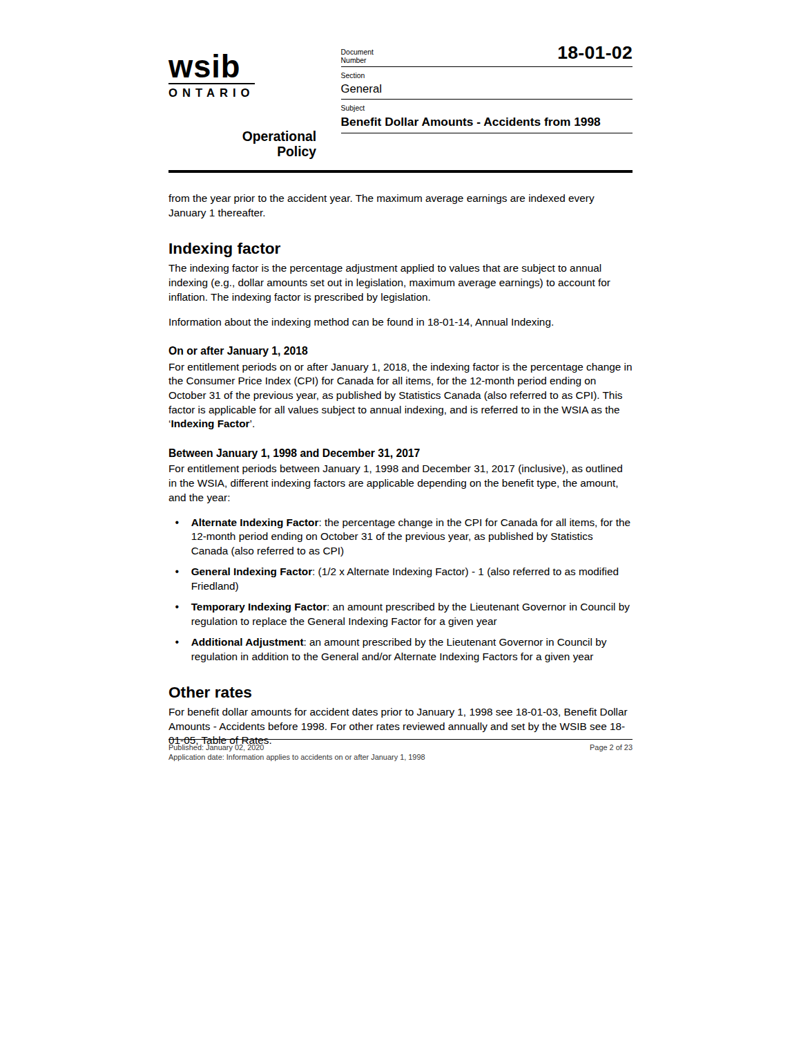wsib
ONTARIO
Operational
Policy
Document
Number
18-01-02
Section General
Subject Benefit Dollar Amounts - Accidents from 1998
from the year prior to the accident year. The maximum average earnings are indexed every January 1 thereafter.
Indexing factor
The indexing factor is the percentage adjustment applied to values that are subject to annual indexing (e.g., dollar amounts set out in legislation, maximum average earnings) to account for inflation. The indexing factor is prescribed by legislation.
Information about the indexing method can be found in 18-01-14, Annual Indexing.
On or after January 1, 2018
For entitlement periods on or after January 1, 2018, the indexing factor is the percentage change in the Consumer Price Index (CPI) for Canada for all items, for the 12-month period ending on October 31 of the previous year, as published by Statistics Canada (also referred to as CPI). This factor is applicable for all values subject to annual indexing, and is referred to in the WSIA as the ‘Indexing Factor’.
Between January 1, 1998 and December 31, 2017
For entitlement periods between January 1, 1998 and December 31, 2017 (inclusive), as outlined in the WSIA, different indexing factors are applicable depending on the benefit type, the amount, and the year:
Alternate Indexing Factor: the percentage change in the CPI for Canada for all items, for the 12-month period ending on October 31 of the previous year, as published by Statistics Canada (also referred to as CPI)
General Indexing Factor: (1/2 x Alternate Indexing Factor) - 1 (also referred to as modified Friedland)
Temporary Indexing Factor: an amount prescribed by the Lieutenant Governor in Council by regulation to replace the General Indexing Factor for a given year
Additional Adjustment: an amount prescribed by the Lieutenant Governor in Council by regulation in addition to the General and/or Alternate Indexing Factors for a given year
Other rates
For benefit dollar amounts for accident dates prior to January 1, 1998 see 18-01-03, Benefit Dollar Amounts - Accidents before 1998. For other rates reviewed annually and set by the WSIB see 18-01-05, Table of Rates.
Published: January 02, 2020
Application date: Information applies to accidents on or after January 1, 1998
Page 2 of 23